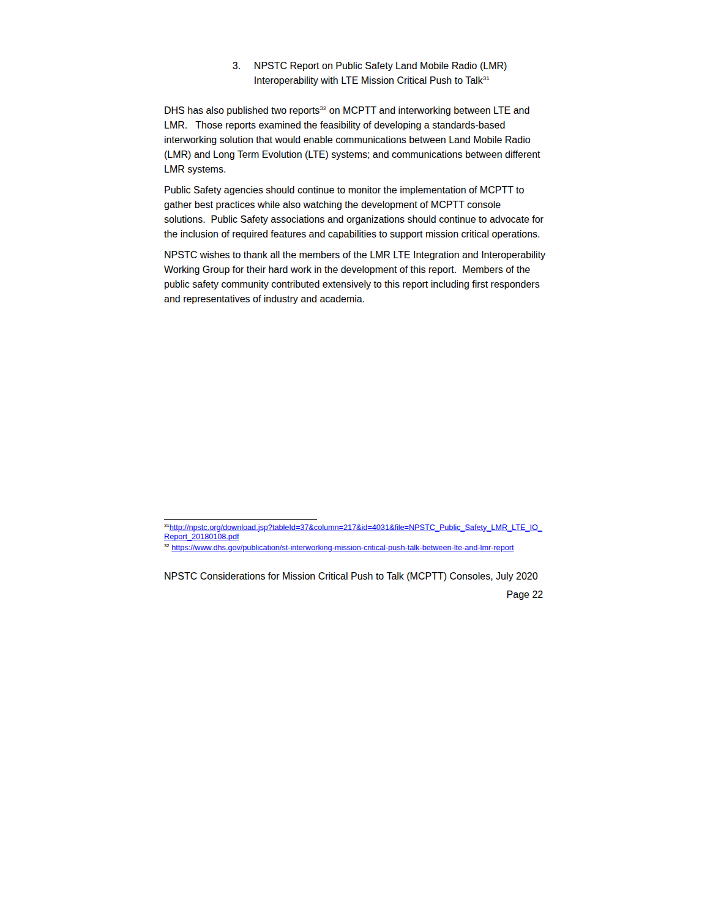NPSTC Report on Public Safety Land Mobile Radio (LMR) Interoperability with LTE Mission Critical Push to Talk31
DHS has also published two reports32 on MCPTT and interworking between LTE and LMR. Those reports examined the feasibility of developing a standards-based interworking solution that would enable communications between Land Mobile Radio (LMR) and Long Term Evolution (LTE) systems; and communications between different LMR systems.
Public Safety agencies should continue to monitor the implementation of MCPTT to gather best practices while also watching the development of MCPTT console solutions. Public Safety associations and organizations should continue to advocate for the inclusion of required features and capabilities to support mission critical operations.
NPSTC wishes to thank all the members of the LMR LTE Integration and Interoperability Working Group for their hard work in the development of this report. Members of the public safety community contributed extensively to this report including first responders and representatives of industry and academia.
31http://npstc.org/download.jsp?tableId=37&column=217&id=4031&file=NPSTC_Public_Safety_LMR_LTE_IO_Report_20180108.pdf
32 https://www.dhs.gov/publication/st-interworking-mission-critical-push-talk-between-lte-and-lmr-report
NPSTC Considerations for Mission Critical Push to Talk (MCPTT) Consoles, July 2020
Page 22